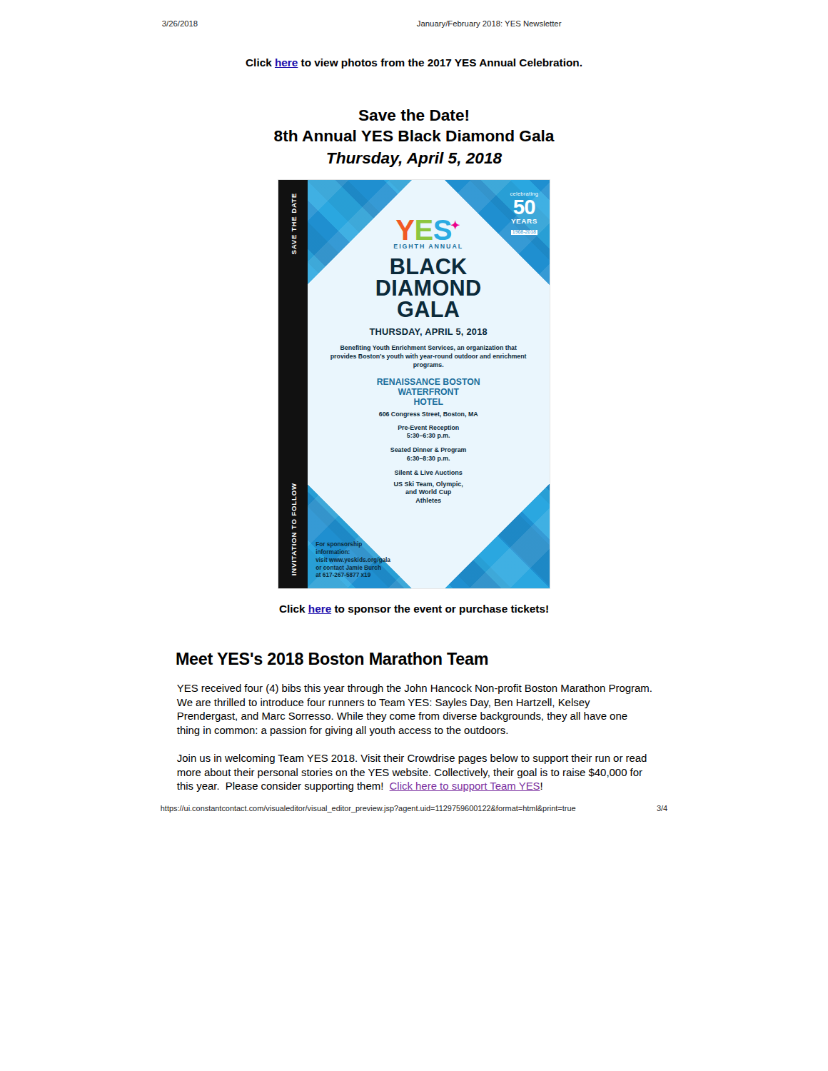3/26/2018
January/February 2018: YES Newsletter
Click here to view photos from the 2017 YES Annual Celebration.
Save the Date!
8th Annual YES Black Diamond Gala Thursday, April 5, 2018
SAVE THE DATE INVITATION TO FOLLOW
celebrating
50
YEARS
1968-2018
YES✦
EIGHTH ANNUAL
BLACK
DIAMOND
GALA
THURSDAY, APRIL 5, 2018
Benefiting Youth Enrichment Services, an organization that provides Boston's youth with year-round outdoor and enrichment programs.
RENAISSANCE BOSTON
WATERFRONT
HOTEL
606 Congress Street, Boston, MA
Pre-Event Reception 5:30–6:30 p.m.
Seated Dinner & Program 6:30–8:30 p.m.
Silent & Live Auctions
US Ski Team, Olympic,
and World Cup
Athletes
For sponsorship
information:
visit www.yeskids.org/gala
or contact Jamie Burch
at 617-267-5877 x19
Click here to sponsor the event or purchase tickets!
Meet YES's 2018 Boston Marathon Team
YES received four (4) bibs this year through the John Hancock Non-profit Boston Marathon Program. We are thrilled to introduce four runners to Team YES: Sayles Day, Ben Hartzell, Kelsey Prendergast, and Marc Sorresso. While they come from diverse backgrounds, they all have one thing in common: a passion for giving all youth access to the outdoors.
Join us in welcoming Team YES 2018. Visit their Crowdrise pages below to support their run or read more about their personal stories on the YES website. Collectively, their goal is to raise $40,000 for this year. Please consider supporting them! Click here to support Team YES!
https://ui.constantcontact.com/visualeditor/visual_editor_preview.jsp?agent.uid=1129759600122&format=html&print=true
3/4